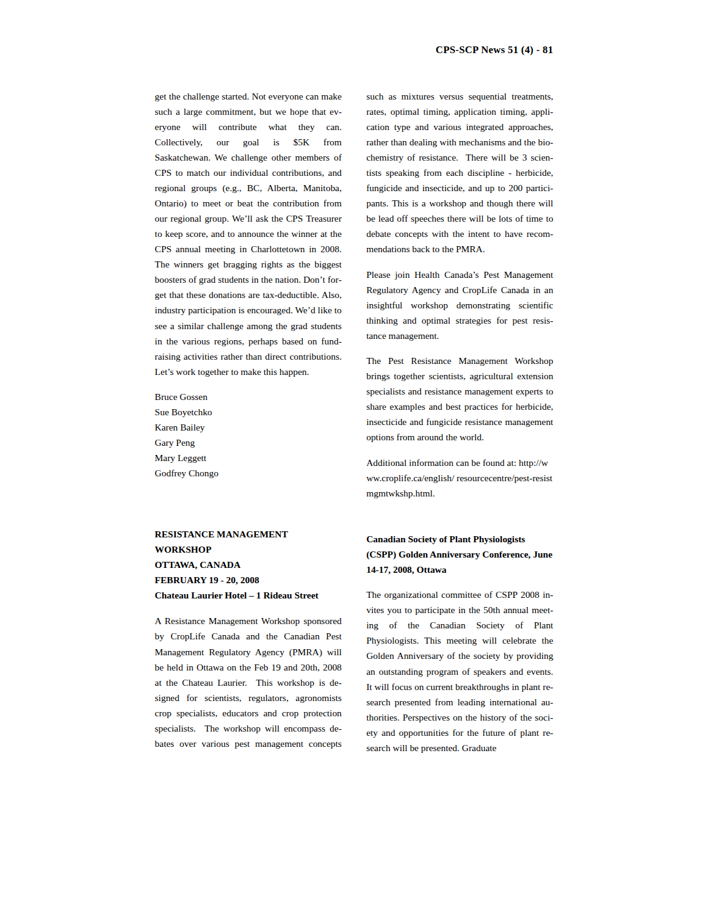CPS-SCP News 51 (4) - 81
get the challenge started. Not everyone can make such a large commitment, but we hope that everyone will contribute what they can. Collectively, our goal is $5K from Saskatchewan. We challenge other members of CPS to match our individual contributions, and regional groups (e.g., BC, Alberta, Manitoba, Ontario) to meet or beat the contribution from our regional group. We’ll ask the CPS Treasurer to keep score, and to announce the winner at the CPS annual meeting in Charlottetown in 2008. The winners get bragging rights as the biggest boosters of grad students in the nation. Don’t forget that these donations are tax-deductible. Also, industry participation is encouraged. We’d like to see a similar challenge among the grad students in the various regions, perhaps based on fund-raising activities rather than direct contributions. Let’s work together to make this happen.
Bruce Gossen Sue Boyetchko Karen Bailey Gary Peng Mary Leggett Godfrey Chongo
RESISTANCE MANAGEMENT WORKSHOP OTTAWA, CANADA FEBRUARY 19 - 20, 2008 Chateau Laurier Hotel – 1 Rideau Street
A Resistance Management Workshop sponsored by CropLife Canada and the Canadian Pest Management Regulatory Agency (PMRA) will be held in Ottawa on the Feb 19 and 20th, 2008 at the Chateau Laurier. This workshop is designed for scientists, regulators, agronomists crop specialists, educators and crop protection specialists. The workshop will encompass debates over various pest management concepts such as mixtures versus sequential treatments, rates, optimal timing, application timing, application type and various integrated approaches, rather than dealing with mechanisms and the biochemistry of resistance. There will be 3 scientists speaking from each discipline - herbicide, fungicide and insecticide, and up to 200 participants. This is a workshop and though there will be lead off speeches there will be lots of time to debate concepts with the intent to have recommendations back to the PMRA.
Please join Health Canada’s Pest Management Regulatory Agency and CropLife Canada in an insightful workshop demonstrating scientific thinking and optimal strategies for pest resistance management.
The Pest Resistance Management Workshop brings together scientists, agricultural extension specialists and resistance management experts to share examples and best practices for herbicide, insecticide and fungicide resistance management options from around the world.
Additional information can be found at: http://www.croplife.ca/english/ resourcecentre/pest-resistmgmtwkshp.html.
Canadian Society of Plant Physiologists (CSPP) Golden Anniversary Conference, June 14-17, 2008, Ottawa
The organizational committee of CSPP 2008 invites you to participate in the 50th annual meeting of the Canadian Society of Plant Physiologists. This meeting will celebrate the Golden Anniversary of the society by providing an outstanding program of speakers and events. It will focus on current breakthroughs in plant research presented from leading international authorities. Perspectives on the history of the society and opportunities for the future of plant research will be presented. Graduate